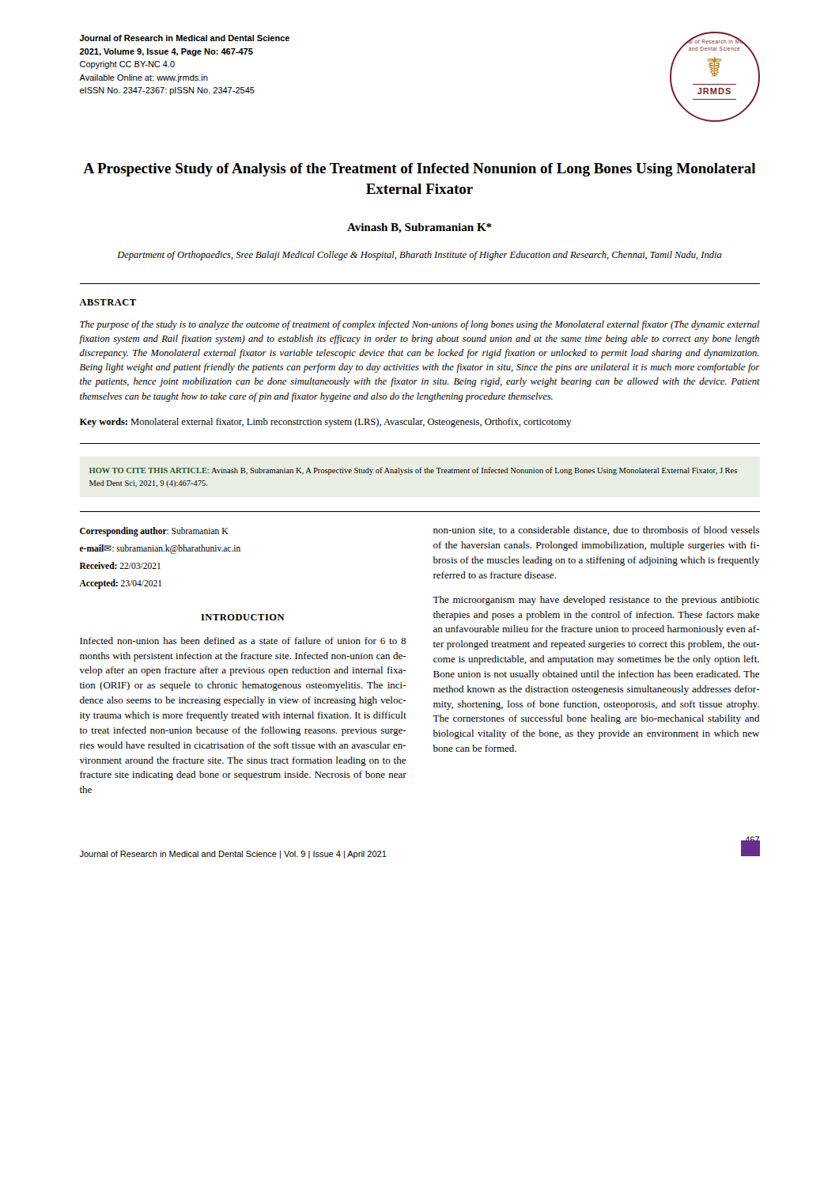Journal of Research in Medical and Dental Science
2021, Volume 9, Issue 4, Page No: 467-475
Copyright CC BY-NC 4.0
Available Online at: www.jrmds.in
eISSN No. 2347-2367: pISSN No. 2347-2545
Journal of Research in Medical and Dental Science
☤
JRMDS
A Prospective Study of Analysis of the Treatment of Infected Nonunion of Long Bones Using Monolateral External Fixator
Avinash B, Subramanian K*
Department of Orthopaedics, Sree Balaji Medical College & Hospital, Bharath Institute of Higher Education and Research, Chennai, Tamil Nadu, India
ABSTRACT
The purpose of the study is to analyze the outcome of treatment of complex infected Non-unions of long bones using the Monolateral external fixator (The dynamic external fixation system and Rail fixation system) and to establish its efficacy in order to bring about sound union and at the same time being able to correct any bone length discrepancy. The Monolateral external fixator is variable telescopic device that can be locked for rigid fixation or unlocked to permit load sharing and dynamization. Being light weight and patient friendly the patients can perform day to day activities with the fixator in situ, Since the pins are unilateral it is much more comfortable for the patients, hence joint mobilization can be done simultaneously with the fixator in situ. Being rigid, early weight bearing can be allowed with the device. Patient themselves can be taught how to take care of pin and fixator hygeine and also do the lengthening procedure themselves.
Key words: Monolateral external fixator, Limb reconstrction system (LRS), Avascular, Osteogenesis, Orthofix, corticotomy
HOW TO CITE THIS ARTICLE: Avinash B, Subramanian K, A Prospective Study of Analysis of the Treatment of Infected Nonunion of Long Bones Using Monolateral External Fixator, J Res Med Dent Sci, 2021, 9 (4):467-475.
Corresponding author: Subramanian K
e-mail✉: subramanian.k@bharathuniv.ac.in
Received: 22/03/2021
Accepted: 23/04/2021
INTRODUCTION
Infected non-union has been defined as a state of failure of union for 6 to 8 months with persistent infection at the fracture site. Infected non-union can develop after an open fracture after a previous open reduction and internal fixation (ORIF) or as sequele to chronic hematogenous osteomyelitis. The incidence also seems to be increasing especially in view of increasing high velocity trauma which is more frequently treated with internal fixation. It is difficult to treat infected non-union because of the following reasons. previous surgeries would have resulted in cicatrisation of the soft tissue with an avascular environment around the fracture site. The sinus tract formation leading on to the fracture site indicating dead bone or sequestrum inside. Necrosis of bone near the
non-union site, to a considerable distance, due to thrombosis of blood vessels of the haversian canals. Prolonged immobilization, multiple surgeries with fibrosis of the muscles leading on to a stiffening of adjoining which is frequently referred to as fracture disease.
The microorganism may have developed resistance to the previous antibiotic therapies and poses a problem in the control of infection. These factors make an unfavourable milieu for the fracture union to proceed harmoniously even after prolonged treatment and repeated surgeries to correct this problem, the outcome is unpredictable, and amputation may sometimes be the only option left. Bone union is not usually obtained until the infection has been eradicated. The method known as the distraction osteogenesis simultaneously addresses deformity, shortening, loss of bone function, osteoporosis, and soft tissue atrophy. The cornerstones of successful bone healing are bio-mechanical stability and biological vitality of the bone, as they provide an environment in which new bone can be formed.
Journal of Research in Medical and Dental Science | Vol. 9 | Issue 4 | April 2021
467